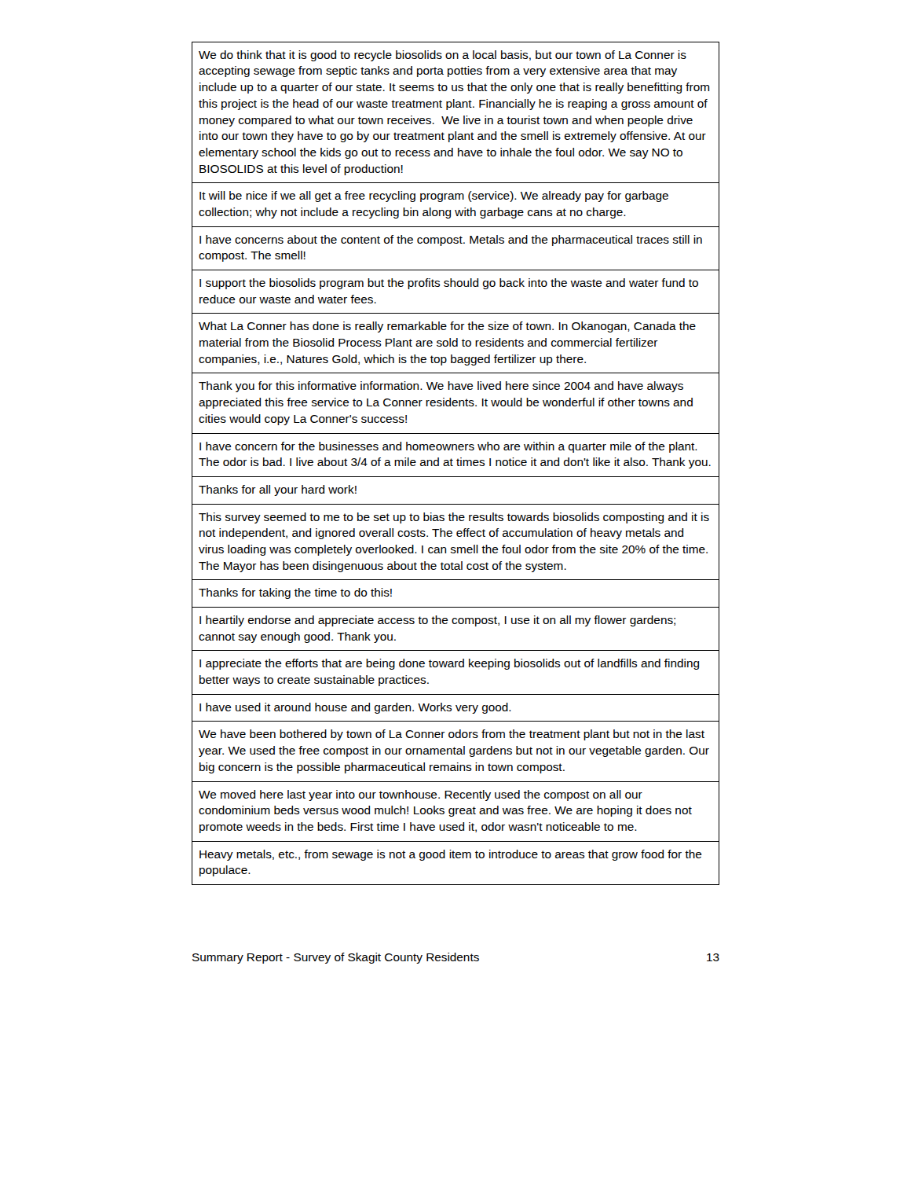| We do think that it is good to recycle biosolids on a local basis, but our town of La Conner is accepting sewage from septic tanks and porta potties from a very extensive area that may include up to a quarter of our state. It seems to us that the only one that is really benefitting from this project is the head of our waste treatment plant. Financially he is reaping a gross amount of money compared to what our town receives. We live in a tourist town and when people drive into our town they have to go by our treatment plant and the smell is extremely offensive. At our elementary school the kids go out to recess and have to inhale the foul odor. We say NO to BIOSOLIDS at this level of production! |
| It will be nice if we all get a free recycling program (service). We already pay for garbage collection; why not include a recycling bin along with garbage cans at no charge. |
| I have concerns about the content of the compost. Metals and the pharmaceutical traces still in compost. The smell! |
| I support the biosolids program but the profits should go back into the waste and water fund to reduce our waste and water fees. |
| What La Conner has done is really remarkable for the size of town. In Okanogan, Canada the material from the Biosolid Process Plant are sold to residents and commercial fertilizer companies, i.e., Natures Gold, which is the top bagged fertilizer up there. |
| Thank you for this informative information. We have lived here since 2004 and have always appreciated this free service to La Conner residents. It would be wonderful if other towns and cities would copy La Conner's success! |
| I have concern for the businesses and homeowners who are within a quarter mile of the plant. The odor is bad. I live about 3/4 of a mile and at times I notice it and don't like it also. Thank you. |
| Thanks for all your hard work! |
| This survey seemed to me to be set up to bias the results towards biosolids composting and it is not independent, and ignored overall costs. The effect of accumulation of heavy metals and virus loading was completely overlooked. I can smell the foul odor from the site 20% of the time. The Mayor has been disingenuous about the total cost of the system. |
| Thanks for taking the time to do this! |
| I heartily endorse and appreciate access to the compost, I use it on all my flower gardens; cannot say enough good. Thank you. |
| I appreciate the efforts that are being done toward keeping biosolids out of landfills and finding better ways to create sustainable practices. |
| I have used it around house and garden. Works very good. |
| We have been bothered by town of La Conner odors from the treatment plant but not in the last year. We used the free compost in our ornamental gardens but not in our vegetable garden. Our big concern is the possible pharmaceutical remains in town compost. |
| We moved here last year into our townhouse. Recently used the compost on all our condominium beds versus wood mulch! Looks great and was free. We are hoping it does not promote weeds in the beds. First time I have used it, odor wasn't noticeable to me. |
| Heavy metals, etc., from sewage is not a good item to introduce to areas that grow food for the populace. |
Summary Report - Survey of Skagit County Residents
13